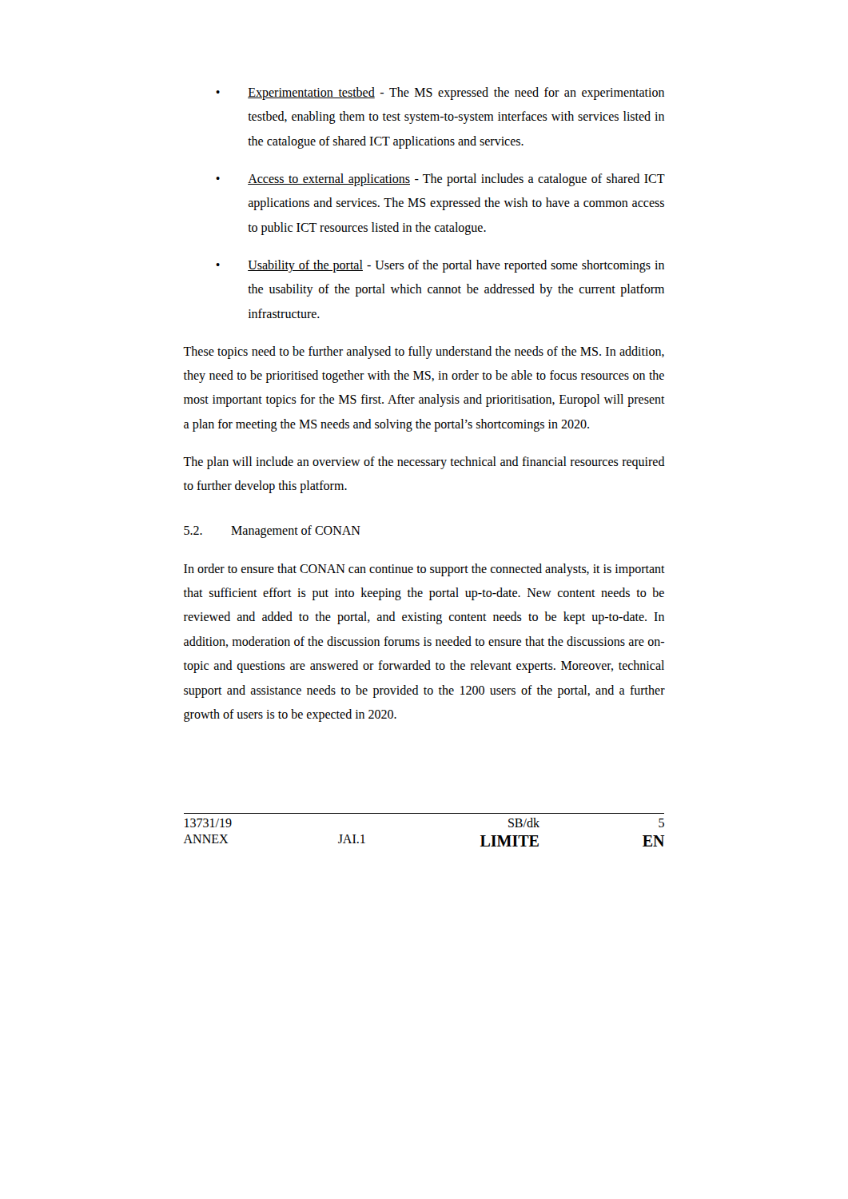Experimentation testbed - The MS expressed the need for an experimentation testbed, enabling them to test system-to-system interfaces with services listed in the catalogue of shared ICT applications and services.
Access to external applications - The portal includes a catalogue of shared ICT applications and services. The MS expressed the wish to have a common access to public ICT resources listed in the catalogue.
Usability of the portal - Users of the portal have reported some shortcomings in the usability of the portal which cannot be addressed by the current platform infrastructure.
These topics need to be further analysed to fully understand the needs of the MS. In addition, they need to be prioritised together with the MS, in order to be able to focus resources on the most important topics for the MS first. After analysis and prioritisation, Europol will present a plan for meeting the MS needs and solving the portal’s shortcomings in 2020.
The plan will include an overview of the necessary technical and financial resources required to further develop this platform.
5.2. Management of CONAN
In order to ensure that CONAN can continue to support the connected analysts, it is important that sufficient effort is put into keeping the portal up-to-date. New content needs to be reviewed and added to the portal, and existing content needs to be kept up-to-date. In addition, moderation of the discussion forums is needed to ensure that the discussions are on-topic and questions are answered or forwarded to the relevant experts. Moreover, technical support and assistance needs to be provided to the 1200 users of the portal, and a further growth of users is to be expected in 2020.
| 13731/19 | | SB/dk | 5 |
| ANNEX | JAI.1 | LIMITE | EN |